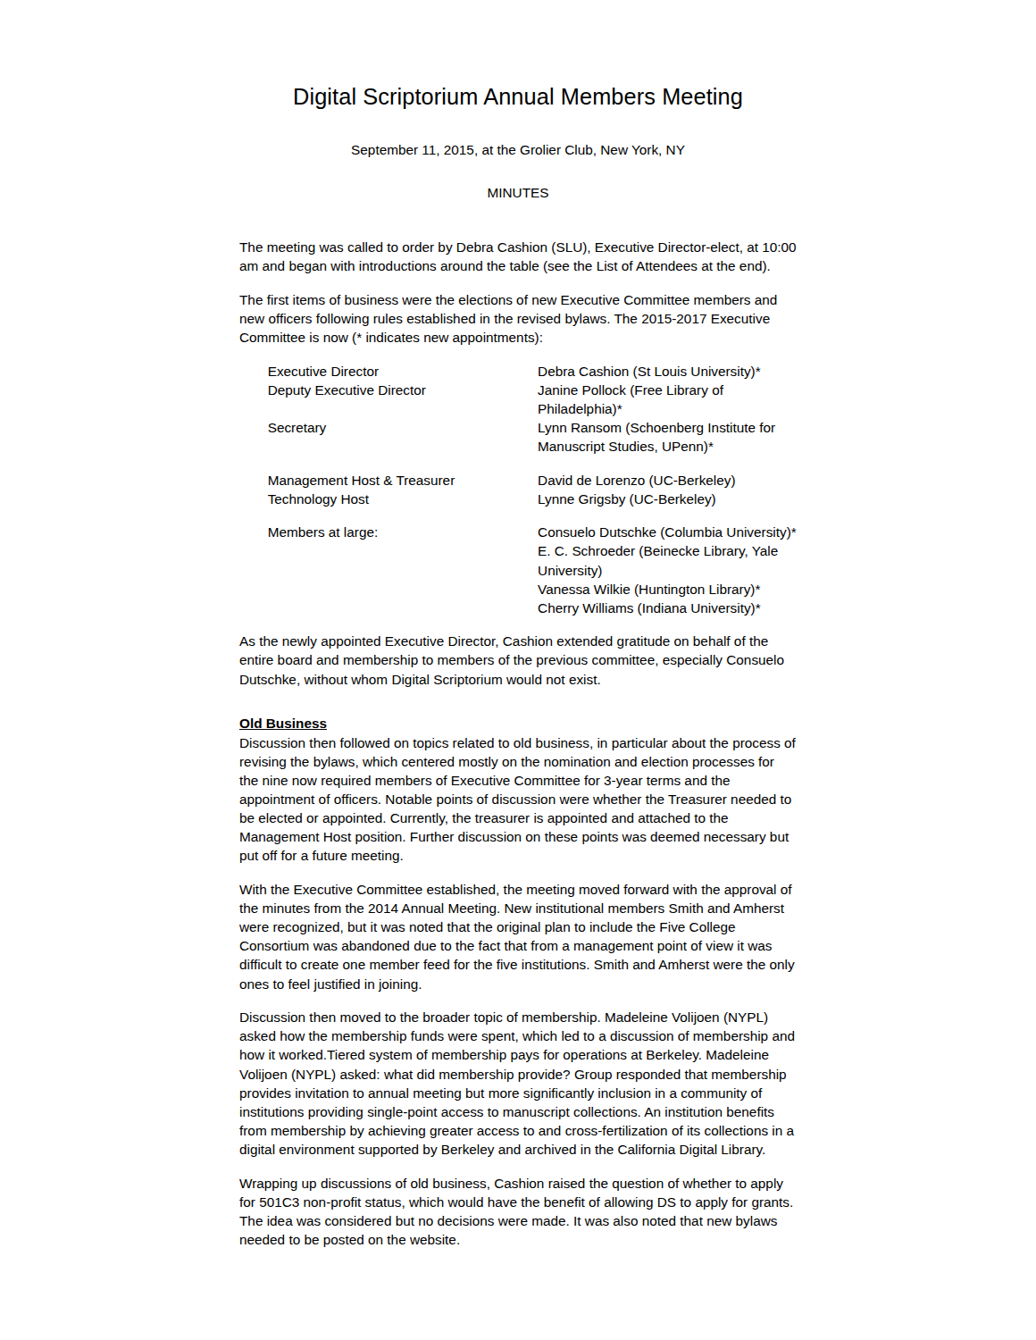Digital Scriptorium Annual Members Meeting
September 11, 2015, at the Grolier Club, New York, NY
MINUTES
The meeting was called to order by Debra Cashion (SLU), Executive Director-elect, at 10:00 am and began with introductions around the table (see the List of Attendees at the end).
The first items of business were the elections of new Executive Committee members and new officers following rules established in the revised bylaws. The 2015-2017 Executive Committee is now (* indicates new appointments):
| Executive Director | Debra Cashion (St Louis University)* |
| Deputy Executive Director | Janine Pollock (Free Library of Philadelphia)* |
| Secretary | Lynn Ransom (Schoenberg Institute for Manuscript Studies, UPenn)* |
| Management Host & Treasurer | David de Lorenzo (UC-Berkeley) |
| Technology Host | Lynne Grigsby (UC-Berkeley) |
| Members at large: | Consuelo Dutschke (Columbia University)* |
| | E. C. Schroeder (Beinecke Library, Yale University) |
| | Vanessa Wilkie (Huntington Library)* |
| | Cherry Williams (Indiana University)* |
As the newly appointed Executive Director, Cashion extended gratitude on behalf of the entire board and membership to members of the previous committee, especially Consuelo Dutschke, without whom Digital Scriptorium would not exist.
Old Business
Discussion then followed on topics related to old business, in particular about the process of revising the bylaws, which centered mostly on the nomination and election processes for the nine now required members of Executive Committee for 3-year terms and the appointment of officers. Notable points of discussion were whether the Treasurer needed to be elected or appointed. Currently, the treasurer is appointed and attached to the Management Host position. Further discussion on these points was deemed necessary but put off for a future meeting.
With the Executive Committee established, the meeting moved forward with the approval of the minutes from the 2014 Annual Meeting. New institutional members Smith and Amherst were recognized, but it was noted that the original plan to include the Five College Consortium was abandoned due to the fact that from a management point of view it was difficult to create one member feed for the five institutions. Smith and Amherst were the only ones to feel justified in joining.
Discussion then moved to the broader topic of membership. Madeleine Volijoen (NYPL) asked how the membership funds were spent, which led to a discussion of membership and how it worked.Tiered system of membership pays for operations at Berkeley. Madeleine Volijoen (NYPL) asked: what did membership provide? Group responded that membership provides invitation to annual meeting but more significantly inclusion in a community of institutions providing single-point access to manuscript collections. An institution benefits from membership by achieving greater access to and cross-fertilization of its collections in a digital environment supported by Berkeley and archived in the California Digital Library.
Wrapping up discussions of old business, Cashion raised the question of whether to apply for 501C3 non-profit status, which would have the benefit of allowing DS to apply for grants. The idea was considered but no decisions were made. It was also noted that new bylaws needed to be posted on the website.